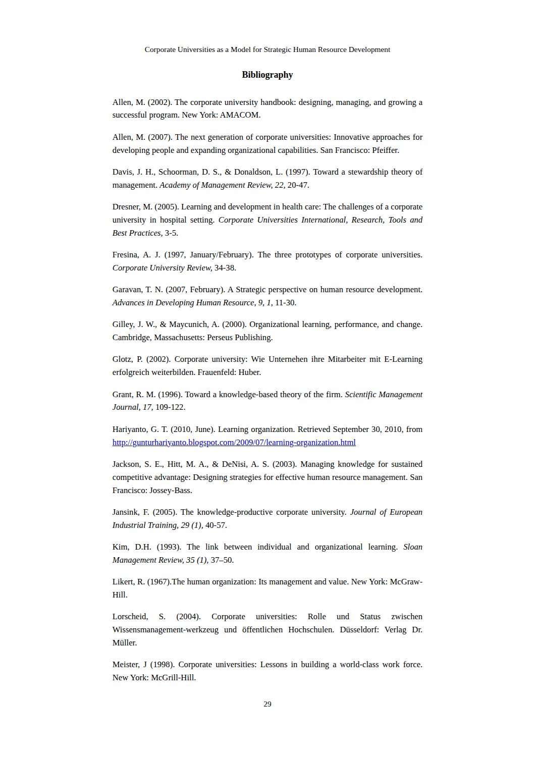Corporate Universities as a Model for Strategic Human Resource Development
Bibliography
Allen, M. (2002). The corporate university handbook: designing, managing, and growing a successful program. New York: AMACOM.
Allen, M. (2007). The next generation of corporate universities: Innovative approaches for developing people and expanding organizational capabilities. San Francisco: Pfeiffer.
Davis, J. H., Schoorman, D. S., & Donaldson, L. (1997). Toward a stewardship theory of management. Academy of Management Review, 22, 20-47.
Dresner, M. (2005). Learning and development in health care: The challenges of a corporate university in hospital setting. Corporate Universities International, Research, Tools and Best Practices, 3-5.
Fresina, A. J. (1997, January/February). The three prototypes of corporate universities. Corporate University Review, 34-38.
Garavan, T. N. (2007, February). A Strategic perspective on human resource development. Advances in Developing Human Resource, 9, 1, 11-30.
Gilley, J. W., & Maycunich, A. (2000). Organizational learning, performance, and change. Cambridge, Massachusetts: Perseus Publishing.
Glotz, P. (2002). Corporate university: Wie Unternehen ihre Mitarbeiter mit E-Learning erfolgreich weiterbilden. Frauenfeld: Huber.
Grant, R. M. (1996). Toward a knowledge-based theory of the firm. Scientific Management Journal, 17, 109-122.
Hariyanto, G. T. (2010, June). Learning organization. Retrieved September 30, 2010, from http://gunturhariyanto.blogspot.com/2009/07/learning-organization.html
Jackson, S. E., Hitt, M. A., & DeNisi, A. S. (2003). Managing knowledge for sustained competitive advantage: Designing strategies for effective human resource management. San Francisco: Jossey-Bass.
Jansink, F. (2005). The knowledge-productive corporate university. Journal of European Industrial Training, 29 (1), 40-57.
Kim, D.H. (1993). The link between individual and organizational learning. Sloan Management Review, 35 (1), 37–50.
Likert, R. (1967).The human organization: Its management and value. New York: McGraw-Hill.
Lorscheid, S. (2004). Corporate universities: Rolle und Status zwischen Wissensmanagement-werkzeug und öffentlichen Hochschulen. Düsseldorf: Verlag Dr. Müller.
Meister, J (1998). Corporate universities: Lessons in building a world-class work force. New York: McGrill-Hill.
29